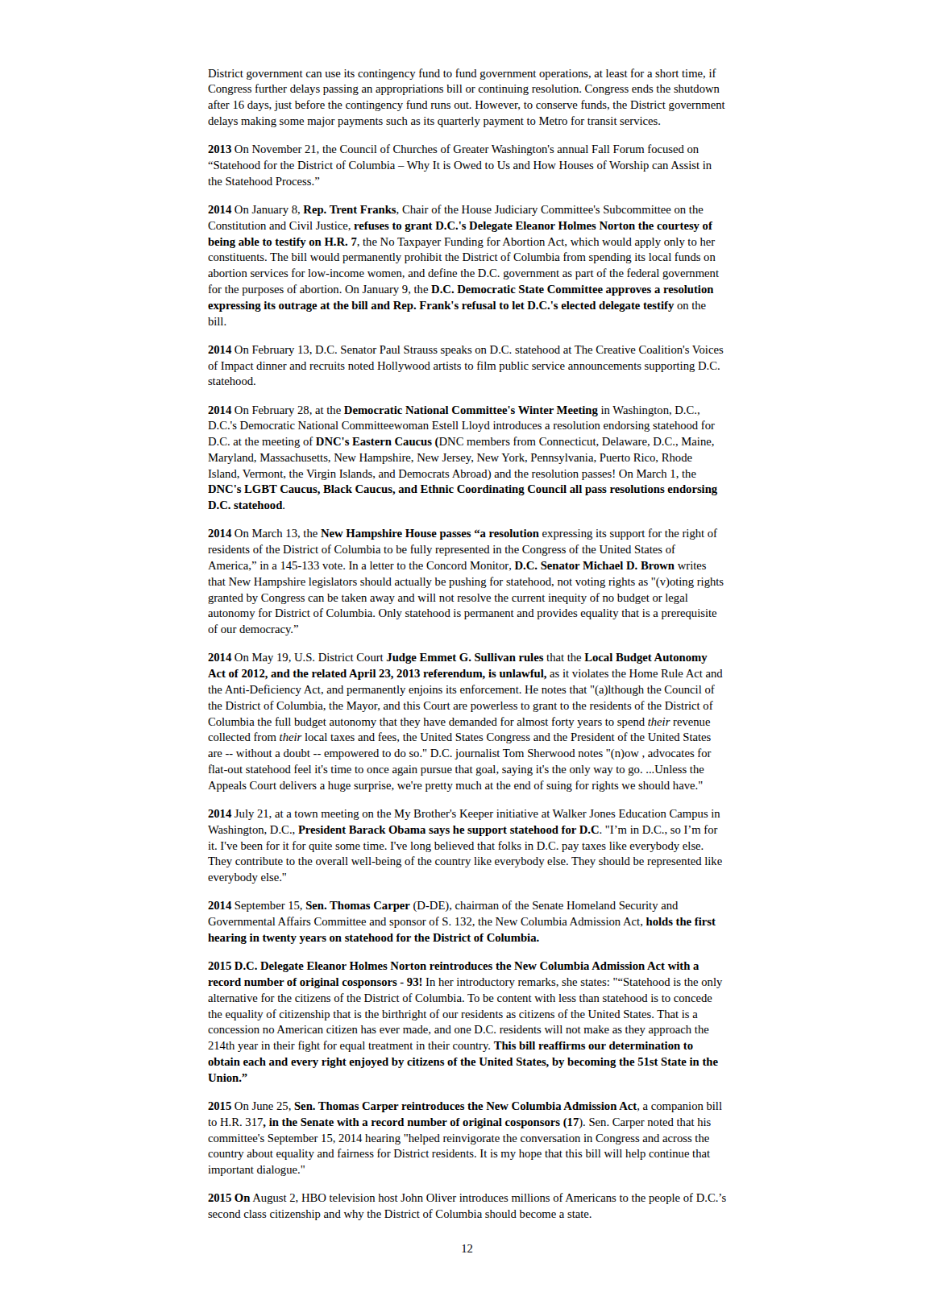District government can use its contingency fund to fund government operations, at least for a short time, if Congress further delays passing an appropriations bill or continuing resolution. Congress ends the shutdown after 16 days, just before the contingency fund runs out. However, to conserve funds, the District government delays making some major payments such as its quarterly payment to Metro for transit services.
2013 On November 21, the Council of Churches of Greater Washington's annual Fall Forum focused on “Statehood for the District of Columbia – Why It is Owed to Us and How Houses of Worship can Assist in the Statehood Process.”
2014 On January 8, Rep. Trent Franks, Chair of the House Judiciary Committee's Subcommittee on the Constitution and Civil Justice, refuses to grant D.C.'s Delegate Eleanor Holmes Norton the courtesy of being able to testify on H.R. 7, the No Taxpayer Funding for Abortion Act, which would apply only to her constituents. The bill would permanently prohibit the District of Columbia from spending its local funds on abortion services for low-income women, and define the D.C. government as part of the federal government for the purposes of abortion. On January 9, the D.C. Democratic State Committee approves a resolution expressing its outrage at the bill and Rep. Frank's refusal to let D.C.'s elected delegate testify on the bill.
2014 On February 13, D.C. Senator Paul Strauss speaks on D.C. statehood at The Creative Coalition's Voices of Impact dinner and recruits noted Hollywood artists to film public service announcements supporting D.C. statehood.
2014 On February 28, at the Democratic National Committee's Winter Meeting in Washington, D.C., D.C.'s Democratic National Committeewoman Estell Lloyd introduces a resolution endorsing statehood for D.C. at the meeting of DNC's Eastern Caucus (DNC members from Connecticut, Delaware, D.C., Maine, Maryland, Massachusetts, New Hampshire, New Jersey, New York, Pennsylvania, Puerto Rico, Rhode Island, Vermont, the Virgin Islands, and Democrats Abroad) and the resolution passes! On March 1, the DNC's LGBT Caucus, Black Caucus, and Ethnic Coordinating Council all pass resolutions endorsing D.C. statehood.
2014 On March 13, the New Hampshire House passes “a resolution expressing its support for the right of residents of the District of Columbia to be fully represented in the Congress of the United States of America,” in a 145-133 vote. In a letter to the Concord Monitor, D.C. Senator Michael D. Brown writes that New Hampshire legislators should actually be pushing for statehood, not voting rights as "(v)oting rights granted by Congress can be taken away and will not resolve the current inequity of no budget or legal autonomy for District of Columbia. Only statehood is permanent and provides equality that is a prerequisite of our democracy.”
2014 On May 19, U.S. District Court Judge Emmet G. Sullivan rules that the Local Budget Autonomy Act of 2012, and the related April 23, 2013 referendum, is unlawful, as it violates the Home Rule Act and the Anti-Deficiency Act, and permanently enjoins its enforcement. He notes that "(a)lthough the Council of the District of Columbia, the Mayor, and this Court are powerless to grant to the residents of the District of Columbia the full budget autonomy that they have demanded for almost forty years to spend their revenue collected from their local taxes and fees, the United States Congress and the President of the United States are -- without a doubt -- empowered to do so." D.C. journalist Tom Sherwood notes "(n)ow , advocates for flat-out statehood feel it's time to once again pursue that goal, saying it's the only way to go. ...Unless the Appeals Court delivers a huge surprise, we're pretty much at the end of suing for rights we should have."
2014 July 21, at a town meeting on the My Brother's Keeper initiative at Walker Jones Education Campus in Washington, D.C., President Barack Obama says he support statehood for D.C. "I’m in D.C., so I’m for it. I've been for it for quite some time. I've long believed that folks in D.C. pay taxes like everybody else. They contribute to the overall well-being of the country like everybody else. They should be represented like everybody else."
2014 September 15, Sen. Thomas Carper (D-DE), chairman of the Senate Homeland Security and Governmental Affairs Committee and sponsor of S. 132, the New Columbia Admission Act, holds the first hearing in twenty years on statehood for the District of Columbia.
2015 D.C. Delegate Eleanor Holmes Norton reintroduces the New Columbia Admission Act with a record number of original cosponsors - 93! In her introductory remarks, she states: "“Statehood is the only alternative for the citizens of the District of Columbia. To be content with less than statehood is to concede the equality of citizenship that is the birthright of our residents as citizens of the United States. That is a concession no American citizen has ever made, and one D.C. residents will not make as they approach the 214th year in their fight for equal treatment in their country. This bill reaffirms our determination to obtain each and every right enjoyed by citizens of the United States, by becoming the 51st State in the Union.”
2015 On June 25, Sen. Thomas Carper reintroduces the New Columbia Admission Act, a companion bill to H.R. 317, in the Senate with a record number of original cosponsors (17). Sen. Carper noted that his committee's September 15, 2014 hearing "helped reinvigorate the conversation in Congress and across the country about equality and fairness for District residents. It is my hope that this bill will help continue that important dialogue."
2015 On August 2, HBO television host John Oliver introduces millions of Americans to the people of D.C.’s second class citizenship and why the District of Columbia should become a state.
12